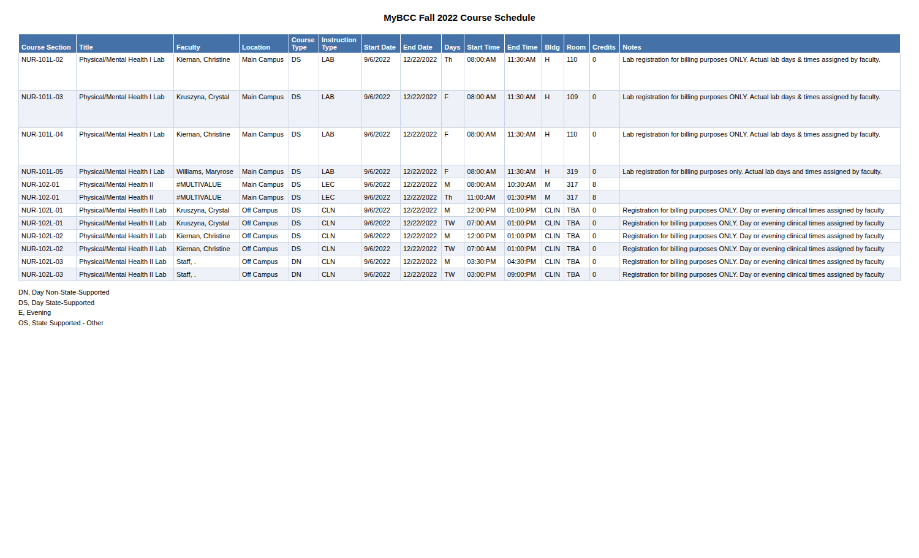MyBCC Fall 2022 Course Schedule
| Course Section | Title | Faculty | Location | Course Type | Instruction Type | Start Date | End Date | Days | Start Time | End Time | Bldg | Room | Credits | Notes |
| --- | --- | --- | --- | --- | --- | --- | --- | --- | --- | --- | --- | --- | --- | --- |
| NUR-101L-02 | Physical/Mental Health I Lab | Kiernan, Christine | Main Campus | DS | LAB | 9/6/2022 | 12/22/2022 | Th | 08:00:AM | 11:30:AM | H | 110 | 0 | Lab registration for billing purposes ONLY. Actual lab days & times assigned by faculty. |
| NUR-101L-03 | Physical/Mental Health I Lab | Kruszyna, Crystal | Main Campus | DS | LAB | 9/6/2022 | 12/22/2022 | F | 08:00:AM | 11:30:AM | H | 109 | 0 | Lab registration for billing purposes ONLY. Actual lab days & times assigned by faculty. |
| NUR-101L-04 | Physical/Mental Health I Lab | Kiernan, Christine | Main Campus | DS | LAB | 9/6/2022 | 12/22/2022 | F | 08:00:AM | 11:30:AM | H | 110 | 0 | Lab registration for billing purposes ONLY. Actual lab days & times assigned by faculty. |
| NUR-101L-05 | Physical/Mental Health I Lab | Williams, Maryrose | Main Campus | DS | LAB | 9/6/2022 | 12/22/2022 | F | 08:00:AM | 11:30:AM | H | 319 | 0 | Lab registration for billing purposes only. Actual lab days and times assigned by faculty. |
| NUR-102-01 | Physical/Mental Health II | #MULTIVALUE | Main Campus | DS | LEC | 9/6/2022 | 12/22/2022 | M | 08:00:AM | 10:30:AM | M | 317 | 8 | |
| NUR-102-01 | Physical/Mental Health II | #MULTIVALUE | Main Campus | DS | LEC | 9/6/2022 | 12/22/2022 | Th | 11:00:AM | 01:30:PM | M | 317 | 8 | |
| NUR-102L-01 | Physical/Mental Health II Lab | Kruszyna, Crystal | Off Campus | DS | CLN | 9/6/2022 | 12/22/2022 | M | 12:00:PM | 01:00:PM | CLIN | TBA | 0 | Registration for billing purposes ONLY. Day or evening clinical times assigned by faculty |
| NUR-102L-01 | Physical/Mental Health II Lab | Kruszyna, Crystal | Off Campus | DS | CLN | 9/6/2022 | 12/22/2022 | TW | 07:00:AM | 01:00:PM | CLIN | TBA | 0 | Registration for billing purposes ONLY. Day or evening clinical times assigned by faculty |
| NUR-102L-02 | Physical/Mental Health II Lab | Kiernan, Christine | Off Campus | DS | CLN | 9/6/2022 | 12/22/2022 | M | 12:00:PM | 01:00:PM | CLIN | TBA | 0 | Registration for billing purposes ONLY. Day or evening clinical times assigned by faculty |
| NUR-102L-02 | Physical/Mental Health II Lab | Kiernan, Christine | Off Campus | DS | CLN | 9/6/2022 | 12/22/2022 | TW | 07:00:AM | 01:00:PM | CLIN | TBA | 0 | Registration for billing purposes ONLY. Day or evening clinical times assigned by faculty |
| NUR-102L-03 | Physical/Mental Health II Lab | Staff, . | Off Campus | DN | CLN | 9/6/2022 | 12/22/2022 | M | 03:30:PM | 04:30:PM | CLIN | TBA | 0 | Registration for billing purposes ONLY. Day or evening clinical times assigned by faculty |
| NUR-102L-03 | Physical/Mental Health II Lab | Staff, . | Off Campus | DN | CLN | 9/6/2022 | 12/22/2022 | TW | 03:00:PM | 09:00:PM | CLIN | TBA | 0 | Registration for billing purposes ONLY. Day or evening clinical times assigned by faculty |
DN, Day Non-State-Supported
DS, Day State-Supported
E, Evening
OS, State Supported - Other